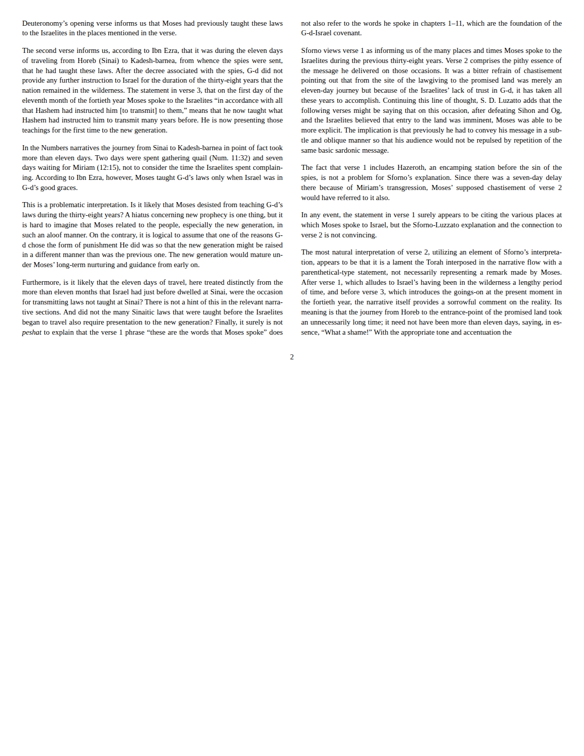Deuteronomy’s opening verse informs us that Moses had previously taught these laws to the Israelites in the places mentioned in the verse.
The second verse informs us, according to Ibn Ezra, that it was during the eleven days of traveling from Horeb (Sinai) to Kadesh-barnea, from whence the spies were sent, that he had taught these laws. After the decree associated with the spies, G-d did not provide any further instruction to Israel for the duration of the thirty-eight years that the nation remained in the wilderness. The statement in verse 3, that on the first day of the eleventh month of the fortieth year Moses spoke to the Israelites “in accordance with all that Hashem had instructed him [to transmit] to them,” means that he now taught what Hashem had instructed him to transmit many years before. He is now presenting those teachings for the first time to the new generation.
In the Numbers narratives the journey from Sinai to Kadesh-barnea in point of fact took more than eleven days. Two days were spent gathering quail (Num. 11:32) and seven days waiting for Miriam (12:15), not to consider the time the Israelites spent complaining. According to Ibn Ezra, however, Moses taught G-d’s laws only when Israel was in G-d’s good graces.
This is a problematic interpretation. Is it likely that Moses desisted from teaching G-d’s laws during the thirty-eight years? A hiatus concerning new prophecy is one thing, but it is hard to imagine that Moses related to the people, especially the new generation, in such an aloof manner. On the contrary, it is logical to assume that one of the reasons G-d chose the form of punishment He did was so that the new generation might be raised in a different manner than was the previous one. The new generation would mature under Moses’ long-term nurturing and guidance from early on.
Furthermore, is it likely that the eleven days of travel, here treated distinctly from the more than eleven months that Israel had just before dwelled at Sinai, were the occasion for transmitting laws not taught at Sinai? There is not a hint of this in the relevant narrative sections. And did not the many Sinaitic laws that were taught before the Israelites began to travel also require presentation to the new generation? Finally, it surely is not peshat to explain that the verse 1 phrase “these are the words that Moses spoke” does not also refer to the words he spoke in chapters 1–11, which are the foundation of the G-d-Israel covenant.
Sforno views verse 1 as informing us of the many places and times Moses spoke to the Israelites during the previous thirty-eight years. Verse 2 comprises the pithy essence of the message he delivered on those occasions. It was a bitter refrain of chastisement pointing out that from the site of the lawgiving to the promised land was merely an eleven-day journey but because of the Israelites’ lack of trust in G-d, it has taken all these years to accomplish. Continuing this line of thought, S. D. Luzatto adds that the following verses might be saying that on this occasion, after defeating Sihon and Og, and the Israelites believed that entry to the land was imminent, Moses was able to be more explicit. The implication is that previously he had to convey his message in a subtle and oblique manner so that his audience would not be repulsed by repetition of the same basic sardonic message.
The fact that verse 1 includes Hazeroth, an encamping station before the sin of the spies, is not a problem for Sforno’s explanation. Since there was a seven-day delay there because of Miriam’s transgression, Moses’ supposed chastisement of verse 2 would have referred to it also.
In any event, the statement in verse 1 surely appears to be citing the various places at which Moses spoke to Israel, but the Sforno-Luzzato explanation and the connection to verse 2 is not convincing.
The most natural interpretation of verse 2, utilizing an element of Sforno’s interpretation, appears to be that it is a lament the Torah interposed in the narrative flow with a parenthetical-type statement, not necessarily representing a remark made by Moses. After verse 1, which alludes to Israel’s having been in the wilderness a lengthy period of time, and before verse 3, which introduces the goings-on at the present moment in the fortieth year, the narrative itself provides a sorrowful comment on the reality. Its meaning is that the journey from Horeb to the entrance-point of the promised land took an unnecessarily long time; it need not have been more than eleven days, saying, in essence, “What a shame!” With the appropriate tone and accentuation the
2